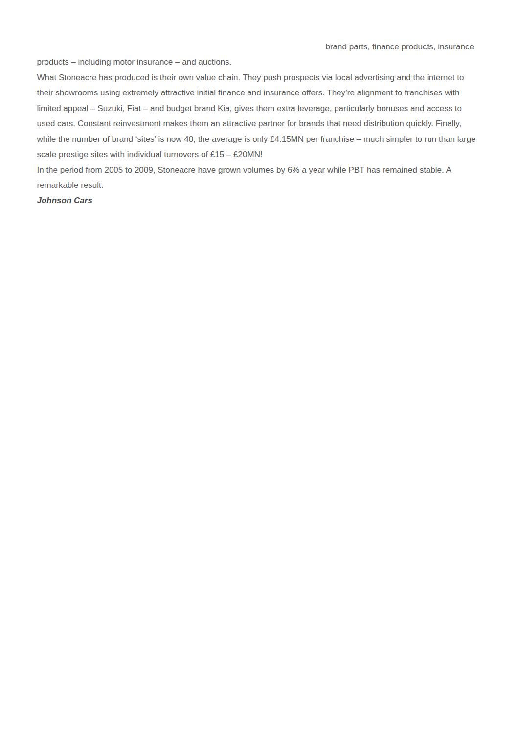brand parts, finance products, insurance products – including motor insurance – and auctions.
What Stoneacre has produced is their own value chain. They push prospects via local advertising and the internet to their showrooms using extremely attractive initial finance and insurance offers. They’re alignment to franchises with limited appeal – Suzuki, Fiat – and budget brand Kia, gives them extra leverage, particularly bonuses and access to used cars. Constant reinvestment makes them an attractive partner for brands that need distribution quickly. Finally, while the number of brand ‘sites’ is now 40, the average is only £4.15MN per franchise – much simpler to run than large scale prestige sites with individual turnovers of £15 – £20MN!
In the period from 2005 to 2009, Stoneacre have grown volumes by 6% a year while PBT has remained stable. A remarkable result.
Johnson Cars